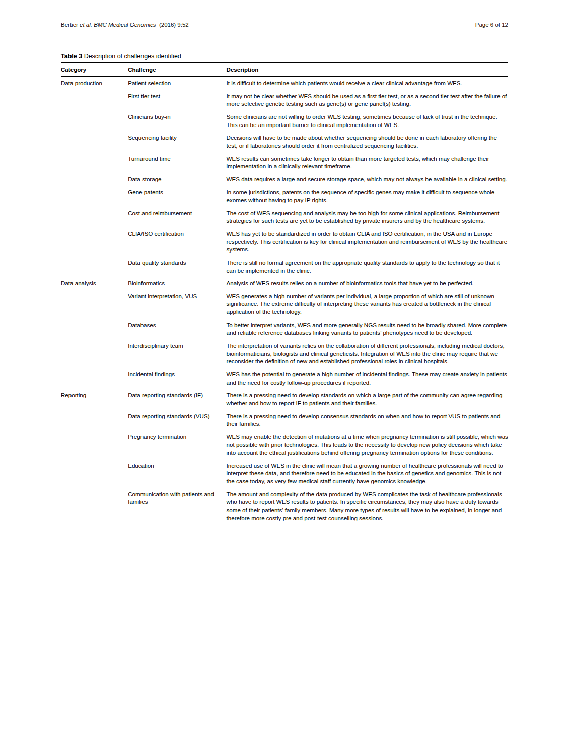Bertier et al. BMC Medical Genomics (2016) 9:52
Page 6 of 12
Table 3 Description of challenges identified
| Category | Challenge | Description |
| --- | --- | --- |
| Data production | Patient selection | It is difficult to determine which patients would receive a clear clinical advantage from WES. |
| | First tier test | It may not be clear whether WES should be used as a first tier test, or as a second tier test after the failure of more selective genetic testing such as gene(s) or gene panel(s) testing. |
| | Clinicians buy-in | Some clinicians are not willing to order WES testing, sometimes because of lack of trust in the technique. This can be an important barrier to clinical implementation of WES. |
| | Sequencing facility | Decisions will have to be made about whether sequencing should be done in each laboratory offering the test, or if laboratories should order it from centralized sequencing facilities. |
| | Turnaround time | WES results can sometimes take longer to obtain than more targeted tests, which may challenge their implementation in a clinically relevant timeframe. |
| | Data storage | WES data requires a large and secure storage space, which may not always be available in a clinical setting. |
| | Gene patents | In some jurisdictions, patents on the sequence of specific genes may make it difficult to sequence whole exomes without having to pay IP rights. |
| | Cost and reimbursement | The cost of WES sequencing and analysis may be too high for some clinical applications. Reimbursement strategies for such tests are yet to be established by private insurers and by the healthcare systems. |
| | CLIA/ISO certification | WES has yet to be standardized in order to obtain CLIA and ISO certification, in the USA and in Europe respectively. This certification is key for clinical implementation and reimbursement of WES by the healthcare systems. |
| | Data quality standards | There is still no formal agreement on the appropriate quality standards to apply to the technology so that it can be implemented in the clinic. |
| Data analysis | Bioinformatics | Analysis of WES results relies on a number of bioinformatics tools that have yet to be perfected. |
| | Variant interpretation, VUS | WES generates a high number of variants per individual, a large proportion of which are still of unknown significance. The extreme difficulty of interpreting these variants has created a bottleneck in the clinical application of the technology. |
| | Databases | To better interpret variants, WES and more generally NGS results need to be broadly shared. More complete and reliable reference databases linking variants to patients’ phenotypes need to be developed. |
| | Interdisciplinary team | The interpretation of variants relies on the collaboration of different professionals, including medical doctors, bioinformaticians, biologists and clinical geneticists. Integration of WES into the clinic may require that we reconsider the definition of new and established professional roles in clinical hospitals. |
| | Incidental findings | WES has the potential to generate a high number of incidental findings. These may create anxiety in patients and the need for costly follow-up procedures if reported. |
| Reporting | Data reporting standards (IF) | There is a pressing need to develop standards on which a large part of the community can agree regarding whether and how to report IF to patients and their families. |
| | Data reporting standards (VUS) | There is a pressing need to develop consensus standards on when and how to report VUS to patients and their families. |
| | Pregnancy termination | WES may enable the detection of mutations at a time when pregnancy termination is still possible, which was not possible with prior technologies. This leads to the necessity to develop new policy decisions which take into account the ethical justifications behind offering pregnancy termination options for these conditions. |
| | Education | Increased use of WES in the clinic will mean that a growing number of healthcare professionals will need to interpret these data, and therefore need to be educated in the basics of genetics and genomics. This is not the case today, as very few medical staff currently have genomics knowledge. |
| | Communication with patients and families | The amount and complexity of the data produced by WES complicates the task of healthcare professionals who have to report WES results to patients. In specific circumstances, they may also have a duty towards some of their patients’ family members. Many more types of results will have to be explained, in longer and therefore more costly pre and post-test counselling sessions. |